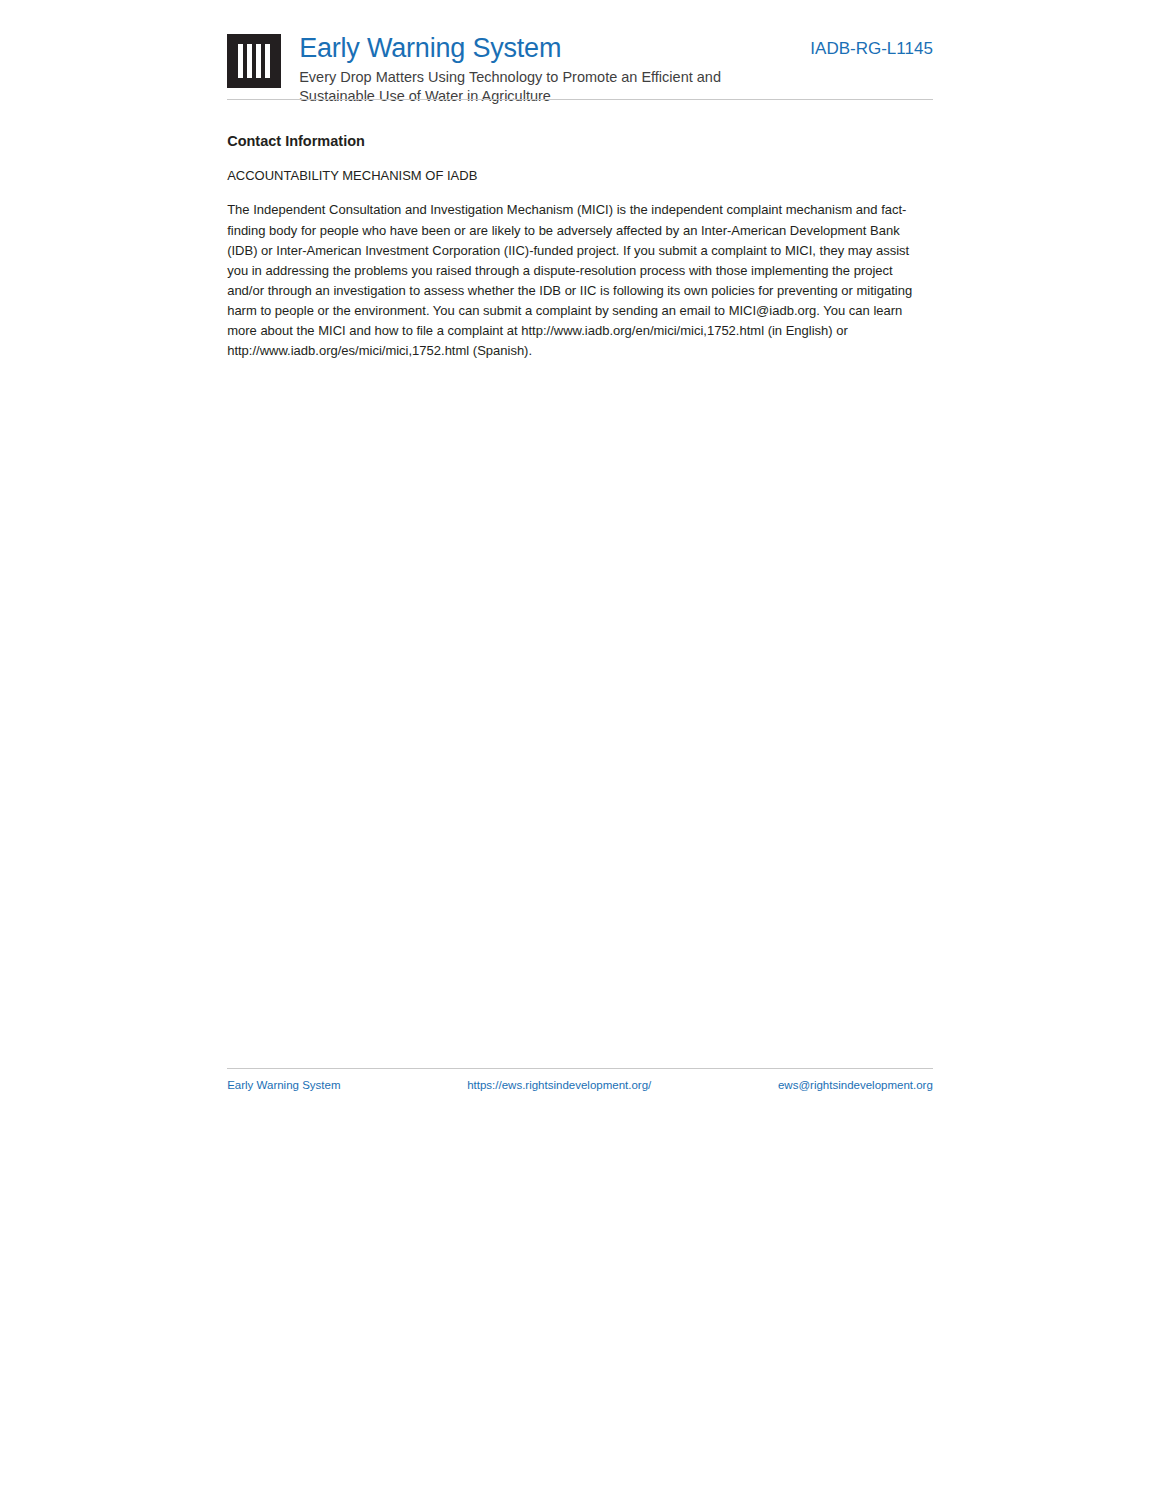Early Warning System
Every Drop Matters Using Technology to Promote an Efficient and Sustainable Use of Water in Agriculture
IADB-RG-L1145
Contact Information
ACCOUNTABILITY MECHANISM OF IADB
The Independent Consultation and Investigation Mechanism (MICI) is the independent complaint mechanism and fact-finding body for people who have been or are likely to be adversely affected by an Inter-American Development Bank (IDB) or Inter-American Investment Corporation (IIC)-funded project. If you submit a complaint to MICI, they may assist you in addressing the problems you raised through a dispute-resolution process with those implementing the project and/or through an investigation to assess whether the IDB or IIC is following its own policies for preventing or mitigating harm to people or the environment. You can submit a complaint by sending an email to MICI@iadb.org. You can learn more about the MICI and how to file a complaint at http://www.iadb.org/en/mici/mici,1752.html (in English) or http://www.iadb.org/es/mici/mici,1752.html (Spanish).
Early Warning System
https://ews.rightsindevelopment.org/
ews@rightsindevelopment.org